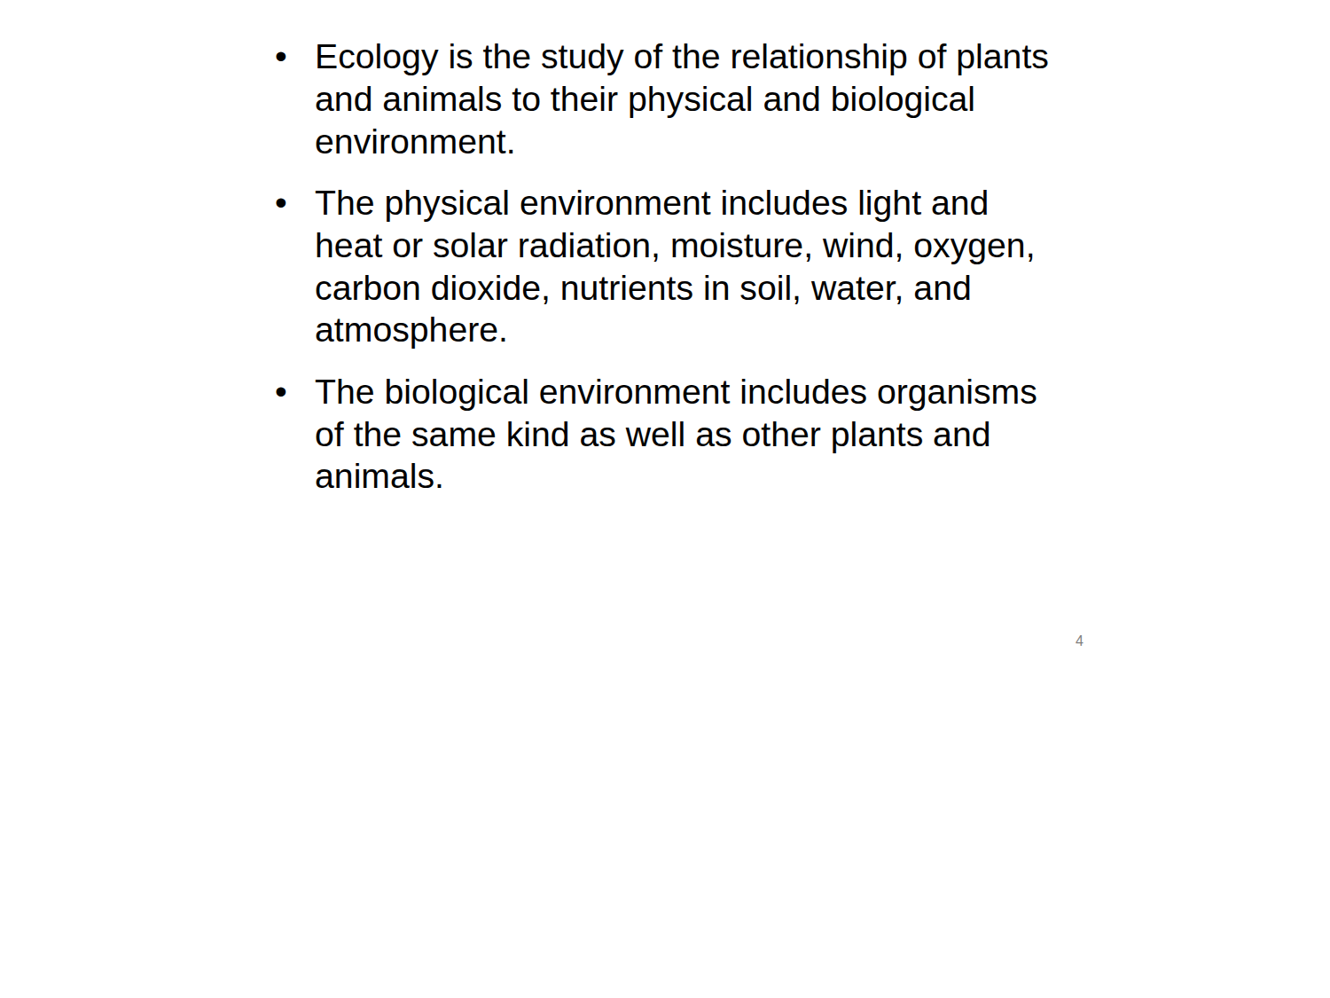Ecology is the study of the relationship of plants and animals to their physical and biological environment.
The physical environment includes light and heat or solar radiation, moisture, wind, oxygen, carbon dioxide, nutrients in soil, water, and atmosphere.
The biological environment includes organisms of the same kind as well as other plants and animals.
4